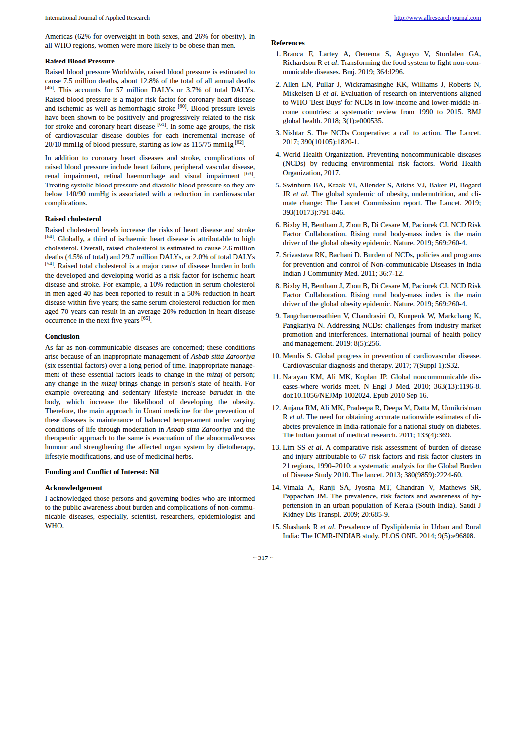International Journal of Applied Research http://www.allresearchjournal.com
Americas (62% for overweight in both sexes, and 26% for obesity). In all WHO regions, women were more likely to be obese than men.
Raised Blood Pressure
Raised blood pressure Worldwide, raised blood pressure is estimated to cause 7.5 million deaths, about 12.8% of the total of all annual deaths [46]. This accounts for 57 million DALYs or 3.7% of total DALYs. Raised blood pressure is a major risk factor for coronary heart disease and ischemic as well as hemorrhagic stroke [60]. Blood pressure levels have been shown to be positively and progressively related to the risk for stroke and coronary heart disease [61]. In some age groups, the risk of cardiovascular disease doubles for each incremental increase of 20/10 mmHg of blood pressure, starting as low as 115/75 mmHg [62].
In addition to coronary heart diseases and stroke, complications of raised blood pressure include heart failure, peripheral vascular disease, renal impairment, retinal haemorrhage and visual impairment [63]. Treating systolic blood pressure and diastolic blood pressure so they are below 140/90 mmHg is associated with a reduction in cardiovascular complications.
Raised cholesterol
Raised cholesterol levels increase the risks of heart disease and stroke [64]. Globally, a third of ischaemic heart disease is attributable to high cholesterol. Overall, raised cholesterol is estimated to cause 2.6 million deaths (4.5% of total) and 29.7 million DALYs, or 2.0% of total DALYs [54]. Raised total cholesterol is a major cause of disease burden in both the developed and developing world as a risk factor for ischemic heart disease and stroke. For example, a 10% reduction in serum cholesterol in men aged 40 has been reported to result in a 50% reduction in heart disease within five years; the same serum cholesterol reduction for men aged 70 years can result in an average 20% reduction in heart disease occurrence in the next five years [65].
Conclusion
As far as non-communicable diseases are concerned; these conditions arise because of an inappropriate management of Asbab sitta Zarooriya (six essential factors) over a long period of time. Inappropriate management of these essential factors leads to change in the mizaj of person; any change in the mizaj brings change in person's state of health. For example overeating and sedentary lifestyle increase barudat in the body, which increase the likelihood of developing the obesity. Therefore, the main approach in Unani medicine for the prevention of these diseases is maintenance of balanced temperament under varying conditions of life through moderation in Asbab sitta Zarooriya and the therapeutic approach to the same is evacuation of the abnormal/excess humour and strengthening the affected organ system by dietotherapy, lifestyle modifications, and use of medicinal herbs.
Funding and Conflict of Interest: Nil
Acknowledgement
I acknowledged those persons and governing bodies who are informed to the public awareness about burden and complications of non-communicable diseases, especially, scientist, researchers, epidemiologist and WHO.
References
Branca F, Lartey A, Oenema S, Aguayo V, Stordalen GA, Richardson R et al. Transforming the food system to fight non-communicable diseases. Bmj. 2019; 364:l296.
Allen LN, Pullar J, Wickramasinghe KK, Williams J, Roberts N, Mikkelsen B et al. Evaluation of research on interventions aligned to WHO 'Best Buys' for NCDs in low-income and lower-middle-income countries: a systematic review from 1990 to 2015. BMJ global health. 2018; 3(1):e000535.
Nishtar S. The NCDs Cooperative: a call to action. The Lancet. 2017; 390(10105):1820-1.
World Health Organization. Preventing noncommunicable diseases (NCDs) by reducing environmental risk factors. World Health Organization, 2017.
Swinburn BA, Kraak VI, Allender S, Atkins VJ, Baker PI, Bogard JR et al. The global syndemic of obesity, undernutrition, and climate change: The Lancet Commission report. The Lancet. 2019; 393(10173):791-846.
Bixby H, Bentham J, Zhou B, Di Cesare M, Paciorek CJ. NCD Risk Factor Collaboration. Rising rural body-mass index is the main driver of the global obesity epidemic. Nature. 2019; 569:260-4.
Srivastava RK, Bachani D. Burden of NCDs, policies and programs for prevention and control of Non-communicable Diseases in India Indian J Community Med. 2011; 36:7-12.
Bixby H, Bentham J, Zhou B, Di Cesare M, Paciorek CJ. NCD Risk Factor Collaboration. Rising rural body-mass index is the main driver of the global obesity epidemic. Nature. 2019; 569:260-4.
Tangcharoensathien V, Chandrasiri O, Kunpeuk W, Markchang K, Pangkariya N. Addressing NCDs: challenges from industry market promotion and interferences. International journal of health policy and management. 2019; 8(5):256.
Mendis S. Global progress in prevention of cardiovascular disease. Cardiovascular diagnosis and therapy. 2017; 7(Suppl 1):S32.
Narayan KM, Ali MK, Koplan JP. Global noncommunicable diseases-where worlds meet. N Engl J Med. 2010; 363(13):1196-8. doi:10.1056/NEJMp 1002024. Epub 2010 Sep 16.
Anjana RM, Ali MK, Pradeepa R, Deepa M, Datta M, Unnikrishnan R et al. The need for obtaining accurate nationwide estimates of diabetes prevalence in India-rationale for a national study on diabetes. The Indian journal of medical research. 2011; 133(4):369.
Lim SS et al. A comparative risk assessment of burden of disease and injury attributable to 67 risk factors and risk factor clusters in 21 regions, 1990–2010: a systematic analysis for the Global Burden of Disease Study 2010. The lancet. 2013; 380(9859):2224-60.
Vimala A, Ranji SA, Jyosna MT, Chandran V, Mathews SR, Pappachan JM. The prevalence, risk factors and awareness of hypertension in an urban population of Kerala (South India). Saudi J Kidney Dis Transpl. 2009; 20:685-9.
Shashank R et al. Prevalence of Dyslipidemia in Urban and Rural India: The ICMR-INDIAB study. PLOS ONE. 2014; 9(5):e96808.
~ 317 ~